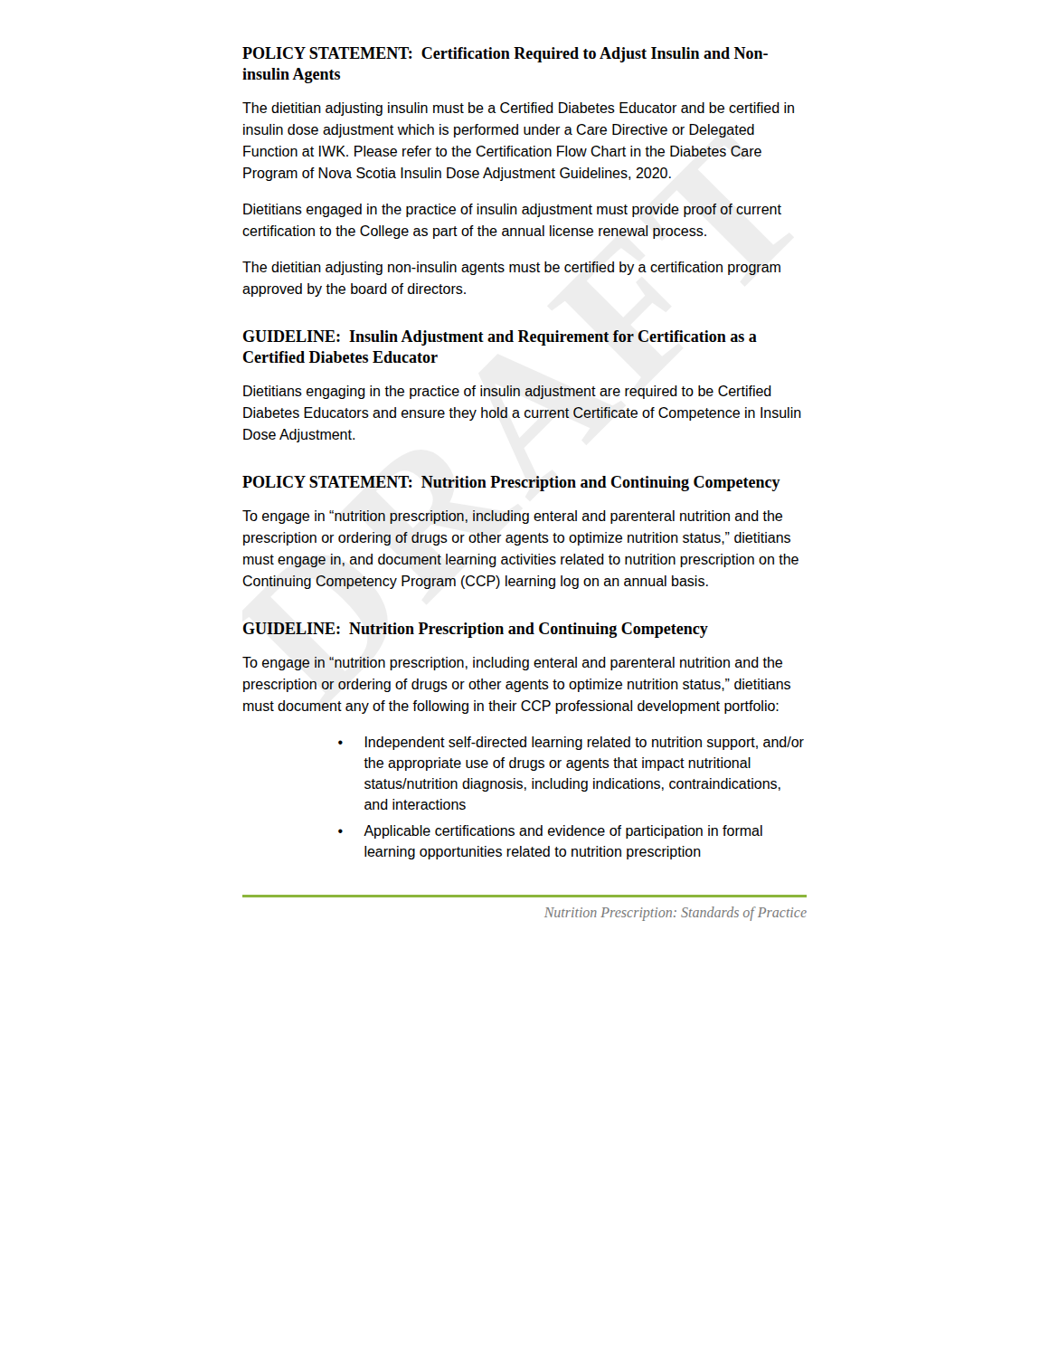DRAFT
POLICY STATEMENT: Certification Required to Adjust Insulin and Non-insulin Agents
The dietitian adjusting insulin must be a Certified Diabetes Educator and be certified in insulin dose adjustment which is performed under a Care Directive or Delegated Function at IWK. Please refer to the Certification Flow Chart in the Diabetes Care Program of Nova Scotia Insulin Dose Adjustment Guidelines, 2020.
Dietitians engaged in the practice of insulin adjustment must provide proof of current certification to the College as part of the annual license renewal process.
The dietitian adjusting non-insulin agents must be certified by a certification program approved by the board of directors.
GUIDELINE: Insulin Adjustment and Requirement for Certification as a Certified Diabetes Educator
Dietitians engaging in the practice of insulin adjustment are required to be Certified Diabetes Educators and ensure they hold a current Certificate of Competence in Insulin Dose Adjustment.
POLICY STATEMENT: Nutrition Prescription and Continuing Competency
To engage in “nutrition prescription, including enteral and parenteral nutrition and the prescription or ordering of drugs or other agents to optimize nutrition status,” dietitians must engage in, and document learning activities related to nutrition prescription on the Continuing Competency Program (CCP) learning log on an annual basis.
GUIDELINE: Nutrition Prescription and Continuing Competency
To engage in “nutrition prescription, including enteral and parenteral nutrition and the prescription or ordering of drugs or other agents to optimize nutrition status,” dietitians must document any of the following in their CCP professional development portfolio:
Independent self-directed learning related to nutrition support, and/or the appropriate use of drugs or agents that impact nutritional status/nutrition diagnosis, including indications, contraindications, and interactions
Applicable certifications and evidence of participation in formal learning opportunities related to nutrition prescription
Nutrition Prescription: Standards of Practice